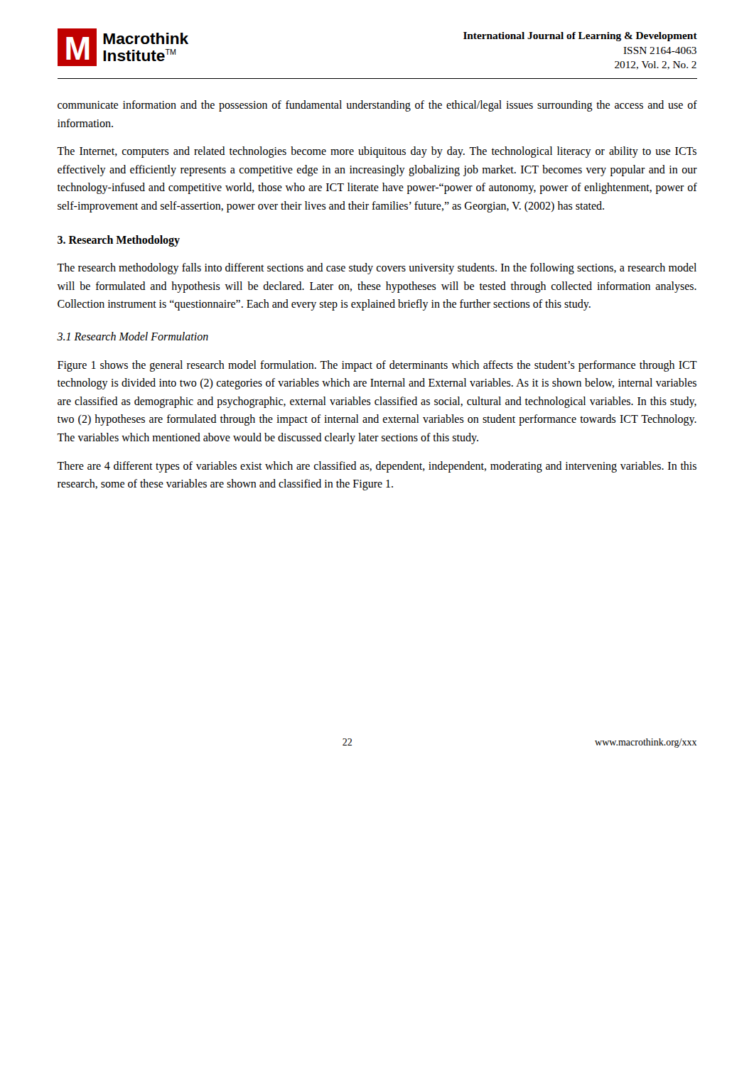M
Macrothink
InstituteTM
International Journal of Learning & Development
ISSN 2164-4063
2012, Vol. 2, No. 2
communicate information and the possession of fundamental understanding of the ethical/legal issues surrounding the access and use of information.
The Internet, computers and related technologies become more ubiquitous day by day. The technological literacy or ability to use ICTs effectively and efficiently represents a competitive edge in an increasingly globalizing job market. ICT becomes very popular and in our technology-infused and competitive world, those who are ICT literate have power-“power of autonomy, power of enlightenment, power of self-improvement and self-assertion, power over their lives and their families’ future,” as Georgian, V. (2002) has stated.
3. Research Methodology
The research methodology falls into different sections and case study covers university students. In the following sections, a research model will be formulated and hypothesis will be declared. Later on, these hypotheses will be tested through collected information analyses. Collection instrument is “questionnaire”. Each and every step is explained briefly in the further sections of this study.
3.1 Research Model Formulation
Figure 1 shows the general research model formulation. The impact of determinants which affects the student’s performance through ICT technology is divided into two (2) categories of variables which are Internal and External variables. As it is shown below, internal variables are classified as demographic and psychographic, external variables classified as social, cultural and technological variables. In this study, two (2) hypotheses are formulated through the impact of internal and external variables on student performance towards ICT Technology. The variables which mentioned above would be discussed clearly later sections of this study.
There are 4 different types of variables exist which are classified as, dependent, independent, moderating and intervening variables. In this research, some of these variables are shown and classified in the Figure 1.
22
www.macrothink.org/xxx